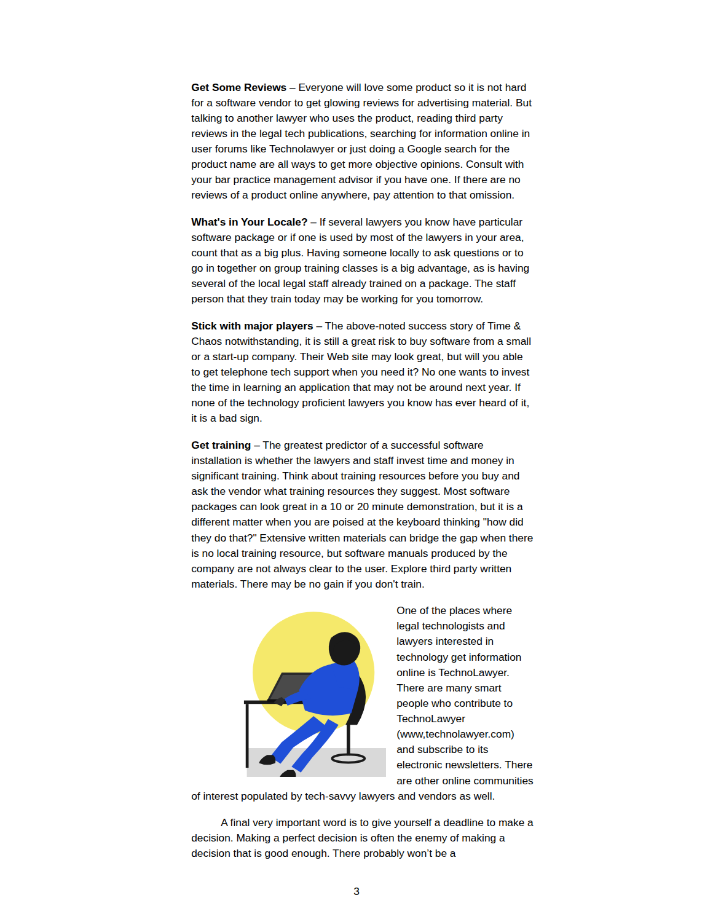Get Some Reviews – Everyone will love some product so it is not hard for a software vendor to get glowing reviews for advertising material. But talking to another lawyer who uses the product, reading third party reviews in the legal tech publications, searching for information online in user forums like Technolawyer or just doing a Google search for the product name are all ways to get more objective opinions. Consult with your bar practice management advisor if you have one. If there are no reviews of a product online anywhere, pay attention to that omission.
What's in Your Locale? – If several lawyers you know have particular software package or if one is used by most of the lawyers in your area, count that as a big plus. Having someone locally to ask questions or to go in together on group training classes is a big advantage, as is having several of the local legal staff already trained on a package. The staff person that they train today may be working for you tomorrow.
Stick with major players – The above-noted success story of Time & Chaos notwithstanding, it is still a great risk to buy software from a small or a start-up company. Their Web site may look great, but will you able to get telephone tech support when you need it? No one wants to invest the time in learning an application that may not be around next year. If none of the technology proficient lawyers you know has ever heard of it, it is a bad sign.
Get training – The greatest predictor of a successful software installation is whether the lawyers and staff invest time and money in significant training. Think about training resources before you buy and ask the vendor what training resources they suggest. Most software packages can look great in a 10 or 20 minute demonstration, but it is a different matter when you are poised at the keyboard thinking "how did they do that?" Extensive written materials can bridge the gap when there is no local training resource, but software manuals produced by the company are not always clear to the user. Explore third party written materials. There may be no gain if you don't train.
One of the places where legal technologists and lawyers interested in technology get information online is TechnoLawyer. There are many smart people who contribute to TechnoLawyer (www,technolawyer.com) and subscribe to its electronic newsletters. There are other online communities of interest populated by tech-savvy lawyers and vendors as well.
A final very important word is to give yourself a deadline to make a decision. Making a perfect decision is often the enemy of making a decision that is good enough. There probably won’t be a
3